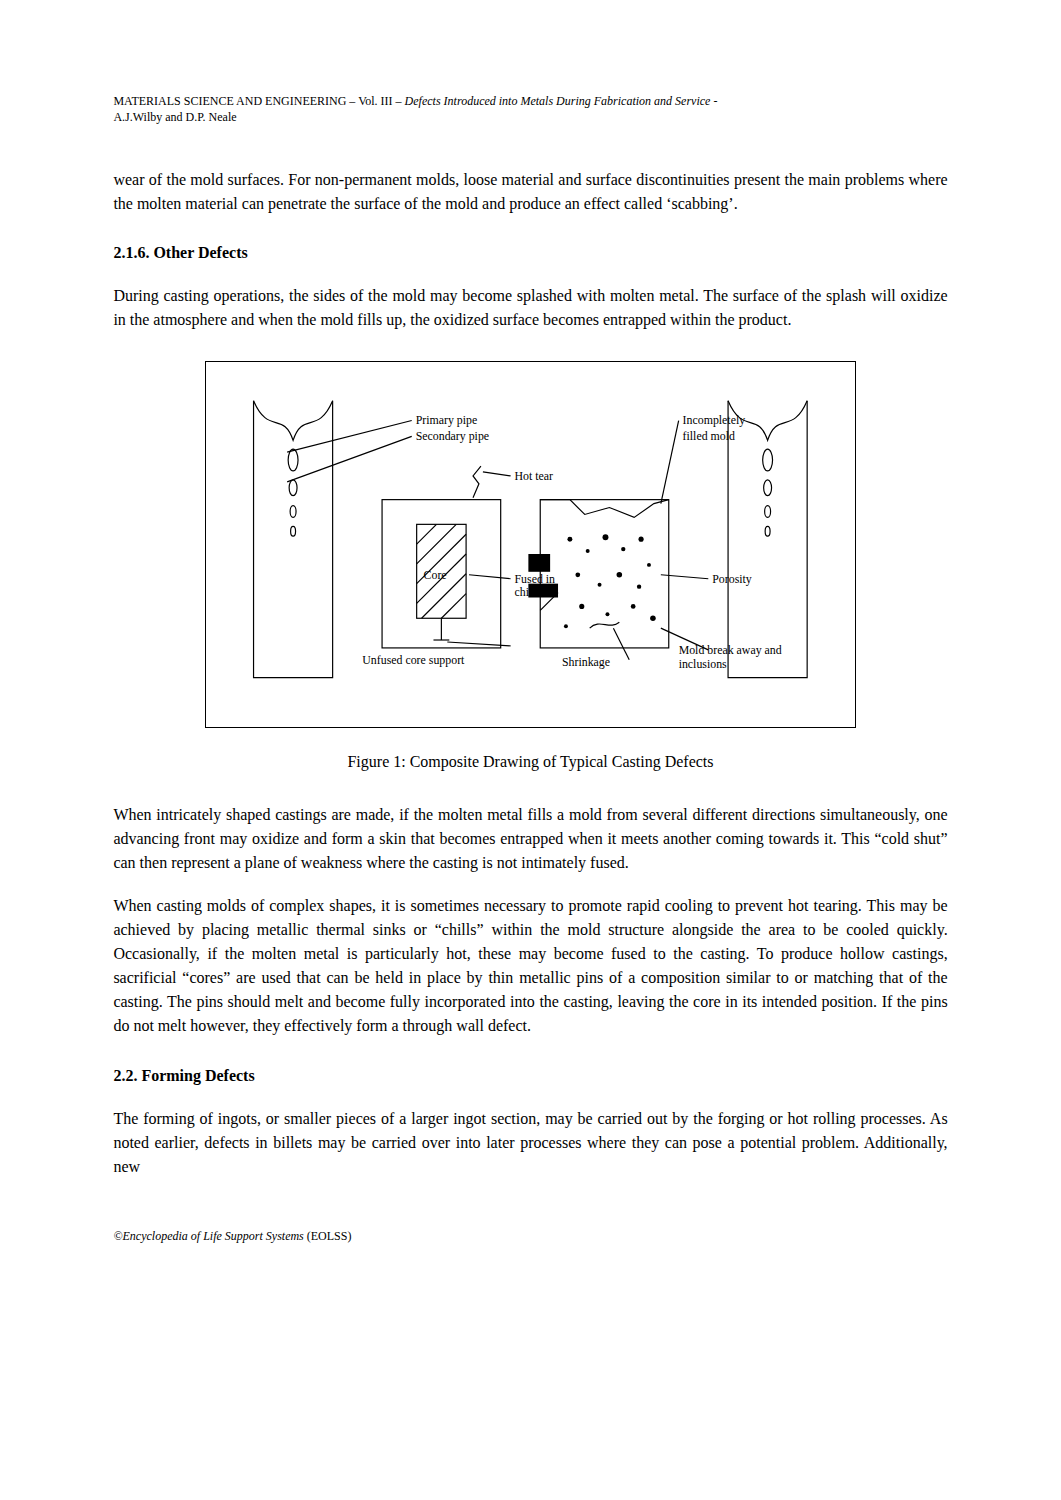MATERIALS SCIENCE AND ENGINEERING – Vol. III – Defects Introduced into Metals During Fabrication and Service -
A.J.Wilby and D.P. Neale
wear of the mold surfaces. For non-permanent molds, loose material and surface discontinuities present the main problems where the molten material can penetrate the surface of the mold and produce an effect called ‘scabbing’.
2.1.6. Other Defects
During casting operations, the sides of the mold may become splashed with molten metal. The surface of the splash will oxidize in the atmosphere and when the mold fills up, the oxidized surface becomes entrapped within the product.
Primary pipe Secondary pipe Hot tear Core Fused in chill Unfused core support Shrinkage Incompletely filled mold Porosity Mold break away and inclusions
Figure 1: Composite Drawing of Typical Casting Defects
When intricately shaped castings are made, if the molten metal fills a mold from several different directions simultaneously, one advancing front may oxidize and form a skin that becomes entrapped when it meets another coming towards it. This “cold shut” can then represent a plane of weakness where the casting is not intimately fused.
When casting molds of complex shapes, it is sometimes necessary to promote rapid cooling to prevent hot tearing. This may be achieved by placing metallic thermal sinks or “chills” within the mold structure alongside the area to be cooled quickly. Occasionally, if the molten metal is particularly hot, these may become fused to the casting. To produce hollow castings, sacrificial “cores” are used that can be held in place by thin metallic pins of a composition similar to or matching that of the casting. The pins should melt and become fully incorporated into the casting, leaving the core in its intended position. If the pins do not melt however, they effectively form a through wall defect.
2.2. Forming Defects
The forming of ingots, or smaller pieces of a larger ingot section, may be carried out by the forging or hot rolling processes. As noted earlier, defects in billets may be carried over into later processes where they can pose a potential problem. Additionally, new
©Encyclopedia of Life Support Systems (EOLSS)